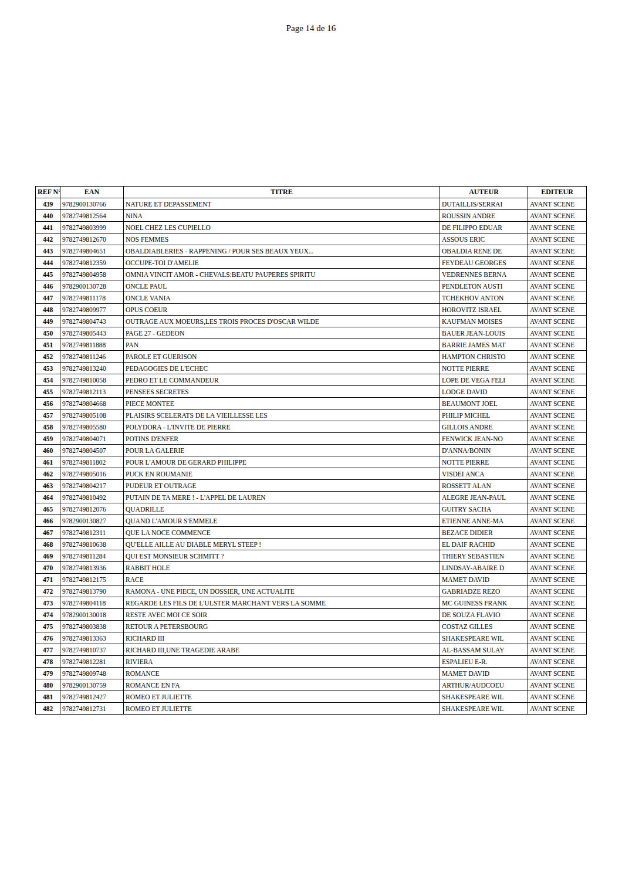Page 14 de 16
Liste des ouvrages
| REF N° | EAN | TITRE | AUTEUR | EDITEUR |
| --- | --- | --- | --- | --- |
| 439 | 9782900130766 | NATURE ET DEPASSEMENT | DUTAILLIS/SERRAI | AVANT SCENE |
| 440 | 9782749812564 | NINA | ROUSSIN ANDRE | AVANT SCENE |
| 441 | 9782749803999 | NOEL CHEZ LES CUPIELLO | DE FILIPPO EDUAR | AVANT SCENE |
| 442 | 9782749812670 | NOS FEMMES | ASSOUS ERIC | AVANT SCENE |
| 443 | 9782749804651 | OBALDIABLERIES - RAPPENING / POUR SES BEAUX YEUX... | OBALDIA RENE DE | AVANT SCENE |
| 444 | 9782749812359 | OCCUPE-TOI D'AMELIE | FEYDEAU GEORGES | AVANT SCENE |
| 445 | 9782749804958 | OMNIA VINCIT AMOR - CHEVALS:BEATU PAUPERES SPIRITU | VEDRENNES BERNA | AVANT SCENE |
| 446 | 9782900130728 | ONCLE PAUL | PENDLETON AUSTI | AVANT SCENE |
| 447 | 9782749811178 | ONCLE VANIA | TCHEKHOV ANTON | AVANT SCENE |
| 448 | 9782749809977 | OPUS COEUR | HOROVITZ ISRAEL | AVANT SCENE |
| 449 | 9782749804743 | OUTRAGE AUX MOEURS,LES TROIS PROCES D'OSCAR WILDE | KAUFMAN MOISES | AVANT SCENE |
| 450 | 9782749805443 | PAGE 27 - GEDEON | BAUER JEAN-LOUIS | AVANT SCENE |
| 451 | 9782749811888 | PAN | BARRIE JAMES MAT | AVANT SCENE |
| 452 | 9782749811246 | PAROLE ET GUERISON | HAMPTON CHRISTO | AVANT SCENE |
| 453 | 9782749813240 | PEDAGOGIES DE L'ECHEC | NOTTE PIERRE | AVANT SCENE |
| 454 | 9782749810058 | PEDRO ET LE COMMANDEUR | LOPE DE VEGA FELI | AVANT SCENE |
| 455 | 9782749812113 | PENSEES SECRETES | LODGE DAVID | AVANT SCENE |
| 456 | 9782749804668 | PIECE MONTEE | BEAUMONT JOEL | AVANT SCENE |
| 457 | 9782749805108 | PLAISIRS SCELERATS DE LA VIEILLESSE LES | PHILIP MICHEL | AVANT SCENE |
| 458 | 9782749805580 | POLYDORA - L'INVITE DE PIERRE | GILLOIS ANDRE | AVANT SCENE |
| 459 | 9782749804071 | POTINS D'ENFER | FENWICK JEAN-NO | AVANT SCENE |
| 460 | 9782749804507 | POUR LA GALERIE | D'ANNA/BONIN | AVANT SCENE |
| 461 | 9782749811802 | POUR L'AMOUR DE GERARD PHILIPPE | NOTTE PIERRE | AVANT SCENE |
| 462 | 9782749805016 | PUCK EN ROUMANIE | VISDEI ANCA | AVANT SCENE |
| 463 | 9782749804217 | PUDEUR ET OUTRAGE | ROSSETT ALAN | AVANT SCENE |
| 464 | 9782749810492 | PUTAIN DE TA MERE ! - L'APPEL DE LAUREN | ALEGRE JEAN-PAUL | AVANT SCENE |
| 465 | 9782749812076 | QUADRILLE | GUITRY SACHA | AVANT SCENE |
| 466 | 9782900130827 | QUAND L'AMOUR S'EMMELE | ETIENNE ANNE-MA | AVANT SCENE |
| 467 | 9782749812311 | QUE LA NOCE COMMENCE | BEZACE DIDIER | AVANT SCENE |
| 468 | 9782749810638 | QU'ELLE AILLE AU DIABLE MERYL STEEP ! | EL DAIF RACHID | AVANT SCENE |
| 469 | 9782749811284 | QUI EST MONSIEUR SCHMITT ? | THIERY SEBASTIEN | AVANT SCENE |
| 470 | 9782749813936 | RABBIT HOLE | LINDSAY-ABAIRE D | AVANT SCENE |
| 471 | 9782749812175 | RACE | MAMET DAVID | AVANT SCENE |
| 472 | 9782749813790 | RAMONA - UNE PIECE, UN DOSSIER, UNE ACTUALITE | GABRIADZE REZO | AVANT SCENE |
| 473 | 9782749804118 | REGARDE LES FILS DE L'ULSTER MARCHANT VERS LA SOMME | MC GUINESS FRANK | AVANT SCENE |
| 474 | 9782900130018 | RESTE AVEC MOI CE SOIR | DE SOUZA FLAVIO | AVANT SCENE |
| 475 | 9782749803838 | RETOUR A PETERSBOURG | COSTAZ GILLES | AVANT SCENE |
| 476 | 9782749813363 | RICHARD III | SHAKESPEARE WIL | AVANT SCENE |
| 477 | 9782749810737 | RICHARD III,UNE TRAGEDIE ARABE | AL-BASSAM SULAY | AVANT SCENE |
| 478 | 9782749812281 | RIVIERA | ESPALIEU E-R. | AVANT SCENE |
| 479 | 9782749809748 | ROMANCE | MAMET DAVID | AVANT SCENE |
| 480 | 9782900130759 | ROMANCE EN FA | ARTHUR/AUDCOEU | AVANT SCENE |
| 481 | 9782749812427 | ROMEO ET JULIETTE | SHAKESPEARE WIL | AVANT SCENE |
| 482 | 9782749812731 | ROMEO ET JULIETTE | SHAKESPEARE WIL | AVANT SCENE |